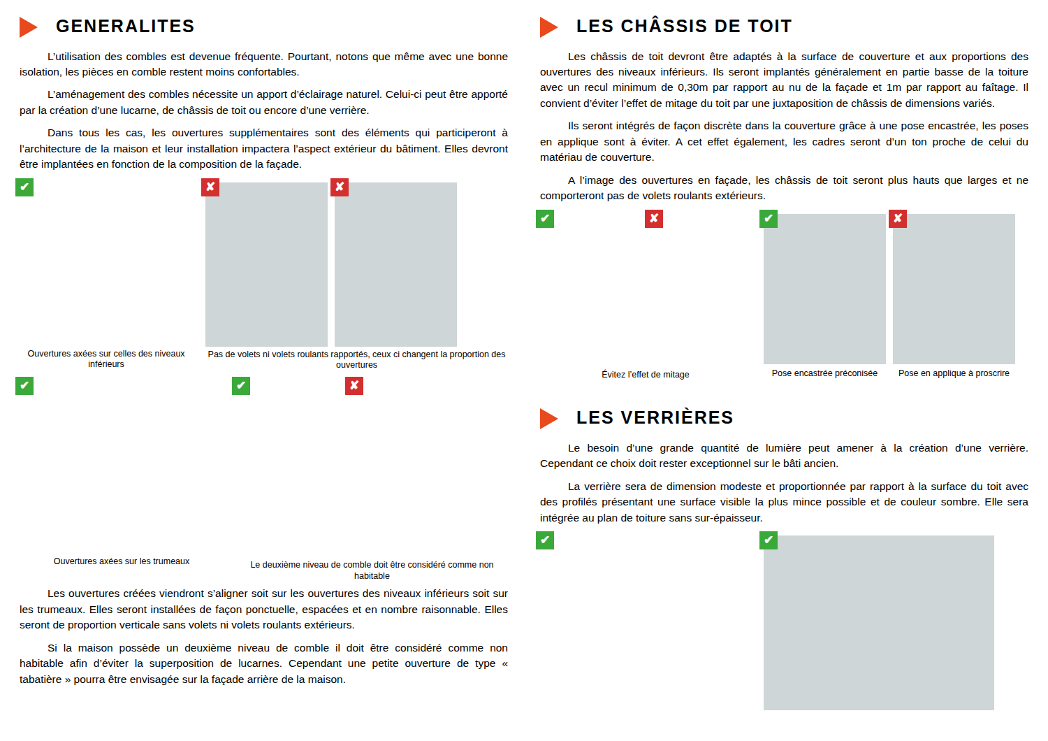GENERALITES
L’utilisation des combles est devenue fréquente. Pourtant, notons que même avec une bonne isolation, les pièces en comble restent moins confortables.
L’aménagement des combles nécessite un apport d’éclairage naturel. Celui-ci peut être apporté par la création d’une lucarne, de châssis de toit ou encore d’une verrière.
Dans tous les cas, les ouvertures supplémentaires sont des éléments qui participeront à l’architecture de la maison et leur installation impactera l’aspect extérieur du bâtiment. Elles devront être implantées en fonction de la composition de la façade.
✔
Ouvertures axées sur celles des niveaux inférieurs
✘
✘
Pas de volets ni volets roulants rapportés, ceux ci changent la proportion des ouvertures
✔
Ouvertures axées sur les trumeaux
✔
✘
Le deuxième niveau de comble doit être considéré comme non habitable
Les ouvertures créées viendront s’aligner soit sur les ouvertures des niveaux inférieurs soit sur les trumeaux. Elles seront installées de façon ponctuelle, espacées et en nombre raisonnable. Elles seront de proportion verticale sans volets ni volets roulants extérieurs.
Si la maison possède un deuxième niveau de comble il doit être considéré comme non habitable afin d’éviter la superposition de lucarnes. Cependant une petite ouverture de type « tabatière » pourra être envisagée sur la façade arrière de la maison.
LES CHÂSSIS DE TOIT
Les châssis de toit devront être adaptés à la surface de couverture et aux proportions des ouvertures des niveaux inférieurs. Ils seront implantés généralement en partie basse de la toiture avec un recul minimum de 0,30m par rapport au nu de la façade et 1m par rapport au faîtage. Il convient d’éviter l’effet de mitage du toit par une juxtaposition de châssis de dimensions variés.
Ils seront intégrés de façon discrète dans la couverture grâce à une pose encastrée, les poses en applique sont à éviter. A cet effet également, les cadres seront d’un ton proche de celui du matériau de couverture.
A l’image des ouvertures en façade, les châssis de toit seront plus hauts que larges et ne comporteront pas de volets roulants extérieurs.
✔ ✘
Évitez l’effet de mitage
✔
Pose encastrée préconisée
✘
Pose en applique à proscrire
LES VERRIÈRES
Le besoin d’une grande quantité de lumière peut amener à la création d’une verrière. Cependant ce choix doit rester exceptionnel sur le bâti ancien.
La verrière sera de dimension modeste et proportionnée par rapport à la surface du toit avec des profilés présentant une surface visible la plus mince possible et de couleur sombre. Elle sera intégrée au plan de toiture sans sur-épaisseur.
✔
✔